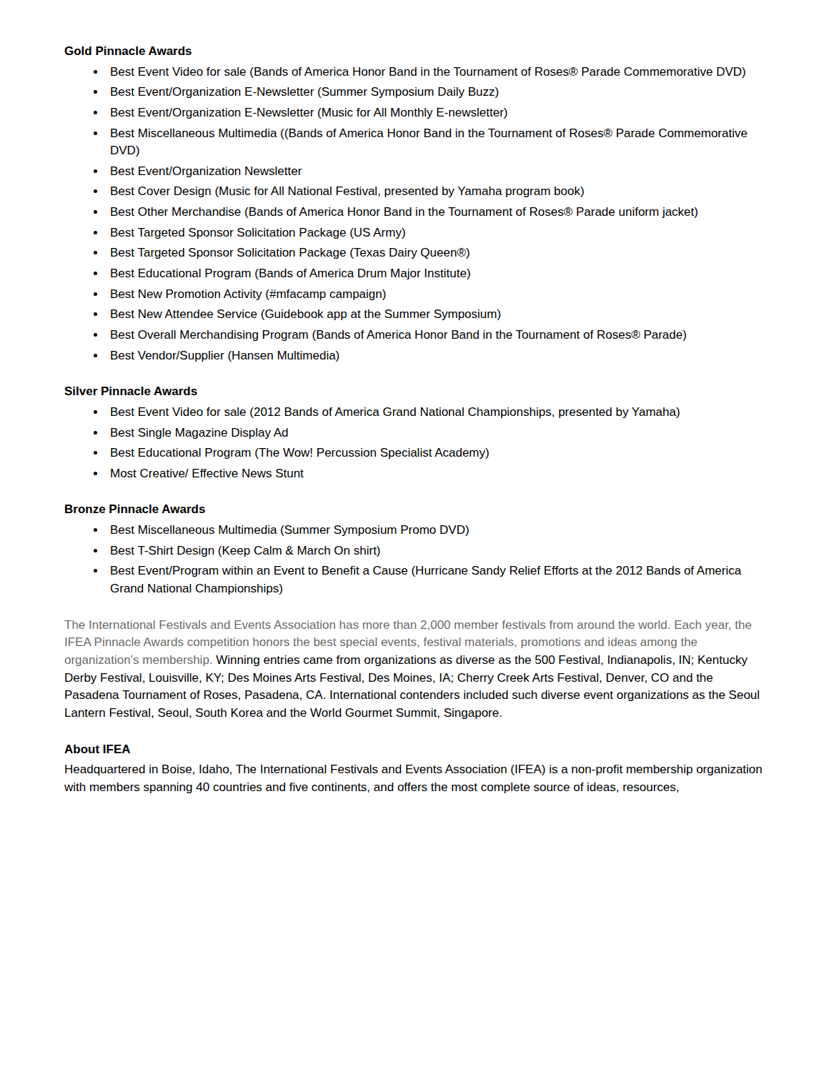Gold Pinnacle Awards
Best Event Video for sale (Bands of America Honor Band in the Tournament of Roses® Parade Commemorative DVD)
Best Event/Organization E-Newsletter (Summer Symposium Daily Buzz)
Best Event/Organization E-Newsletter (Music for All Monthly E-newsletter)
Best Miscellaneous Multimedia ((Bands of America Honor Band in the Tournament of Roses® Parade Commemorative DVD)
Best Event/Organization Newsletter
Best Cover Design (Music for All National Festival, presented by Yamaha program book)
Best Other Merchandise (Bands of America Honor Band in the Tournament of Roses® Parade uniform jacket)
Best Targeted Sponsor Solicitation Package (US Army)
Best Targeted Sponsor Solicitation Package (Texas Dairy Queen®)
Best Educational Program (Bands of America Drum Major Institute)
Best New Promotion Activity (#mfacamp campaign)
Best New Attendee Service (Guidebook app at the Summer Symposium)
Best Overall Merchandising Program (Bands of America Honor Band in the Tournament of Roses® Parade)
Best Vendor/Supplier (Hansen Multimedia)
Silver Pinnacle Awards
Best Event Video for sale (2012 Bands of America Grand National Championships, presented by Yamaha)
Best Single Magazine Display Ad
Best Educational Program (The Wow! Percussion Specialist Academy)
Most Creative/ Effective News Stunt
Bronze Pinnacle Awards
Best Miscellaneous Multimedia (Summer Symposium Promo DVD)
Best T-Shirt Design (Keep Calm & March On shirt)
Best Event/Program within an Event to Benefit a Cause (Hurricane Sandy Relief Efforts at the 2012 Bands of America Grand National Championships)
The International Festivals and Events Association has more than 2,000 member festivals from around the world. Each year, the IFEA Pinnacle Awards competition honors the best special events, festival materials, promotions and ideas among the organization’s membership. Winning entries came from organizations as diverse as the 500 Festival, Indianapolis, IN; Kentucky Derby Festival, Louisville, KY; Des Moines Arts Festival, Des Moines, IA; Cherry Creek Arts Festival, Denver, CO and the Pasadena Tournament of Roses, Pasadena, CA. International contenders included such diverse event organizations as the Seoul Lantern Festival, Seoul, South Korea and the World Gourmet Summit, Singapore.
About IFEA
Headquartered in Boise, Idaho, The International Festivals and Events Association (IFEA) is a non-profit membership organization with members spanning 40 countries and five continents, and offers the most complete source of ideas, resources,